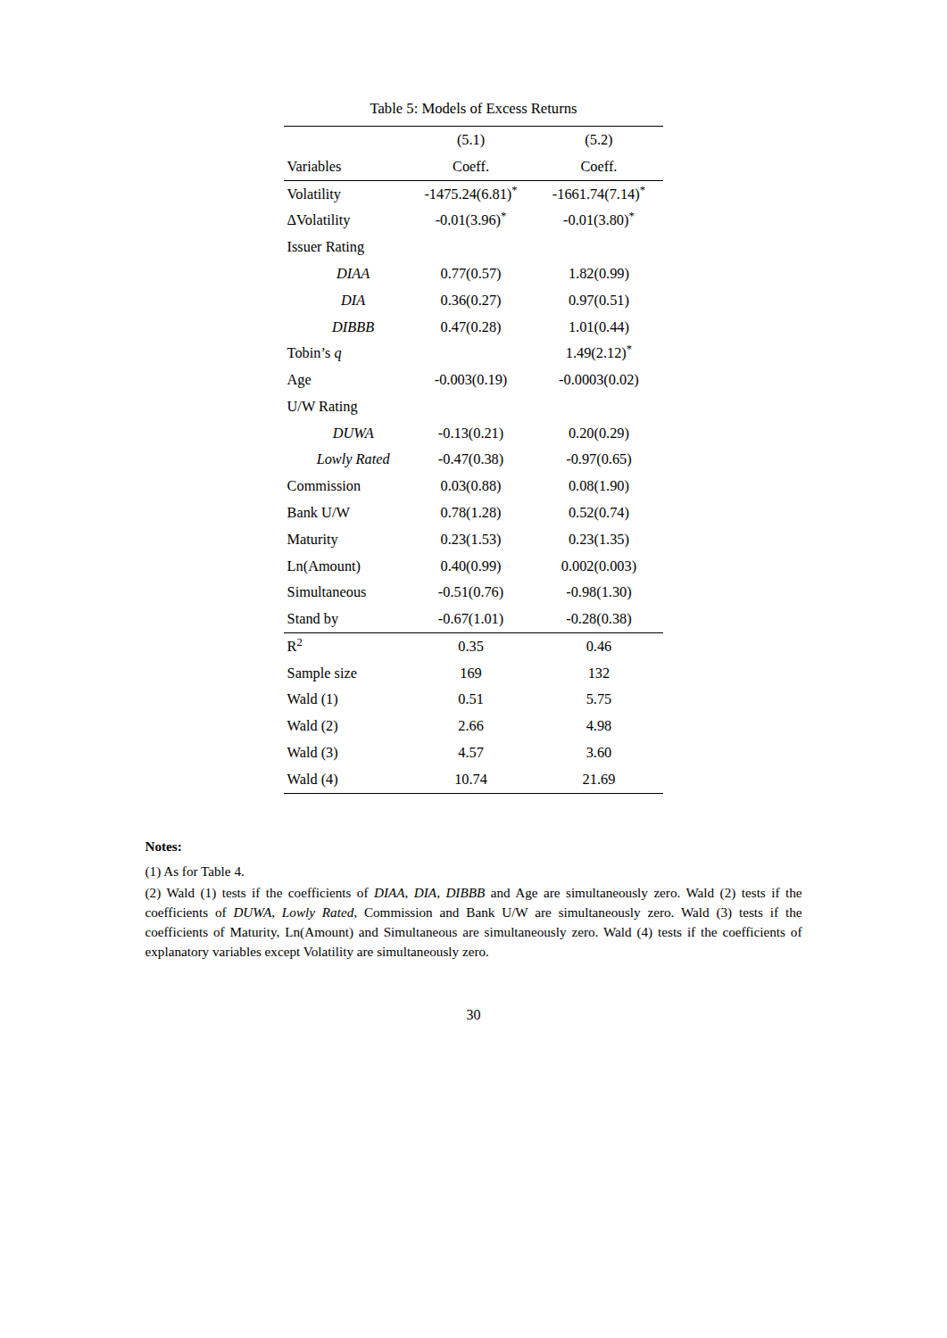Table 5: Models of Excess Returns
| | (5.1) | (5.2) |
| Variables | Coeff. | Coeff. |
| Volatility | -1475.24(6.81) * | -1661.74(7.14) * |
| ΔVolatility | -0.01(3.96) * | -0.01(3.80) * |
| Issuer Rating | | |
| DIAA | 0.77(0.57) | 1.82(0.99) |
| DIA | 0.36(0.27) | 0.97(0.51) |
| DIBBB | 0.47(0.28) | 1.01(0.44) |
| Tobin’s q | | 1.49(2.12) * |
| Age | -0.003(0.19) | -0.0003(0.02) |
| U/W Rating | | |
| DUWA | -0.13(0.21) | 0.20(0.29) |
| Lowly Rated | -0.47(0.38) | -0.97(0.65) |
| Commission | 0.03(0.88) | 0.08(1.90) |
| Bank U/W | 0.78(1.28) | 0.52(0.74) |
| Maturity | 0.23(1.53) | 0.23(1.35) |
| Ln(Amount) | 0.40(0.99) | 0.002(0.003) |
| Simultaneous | -0.51(0.76) | -0.98(1.30) |
| Stand by | -0.67(1.01) | -0.28(0.38) |
| R 2 | 0.35 | 0.46 |
| Sample size | 169 | 132 |
| Wald (1) | 0.51 | 5.75 |
| Wald (2) | 2.66 | 4.98 |
| Wald (3) | 4.57 | 3.60 |
| Wald (4) | 10.74 | 21.69 |
Notes:
(1) As for Table 4.
(2) Wald (1) tests if the coefficients of DIAA, DIA, DIBBB and Age are simultaneously zero. Wald (2) tests if the coefficients of DUWA, Lowly Rated, Commission and Bank U/W are simultaneously zero. Wald (3) tests if the coefficients of Maturity, Ln(Amount) and Simultaneous are simultaneously zero. Wald (4) tests if the coefficients of explanatory variables except Volatility are simultaneously zero.
30